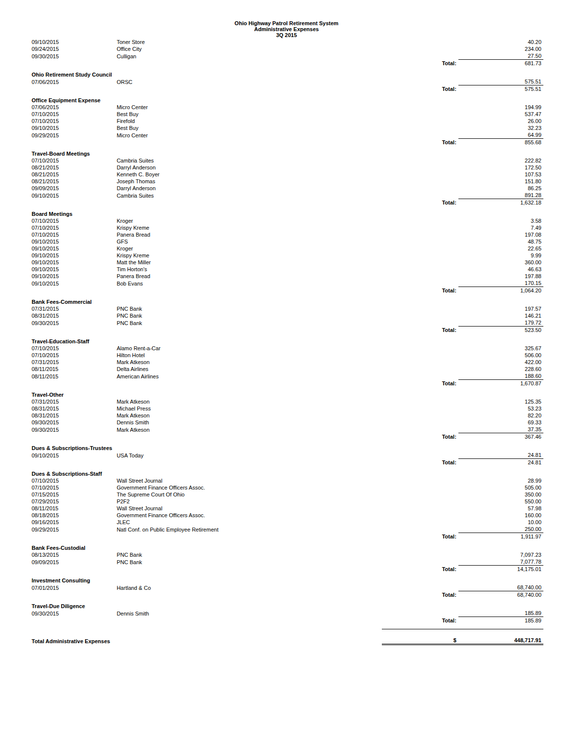| Ohio Highway Patrol Retirement System Administrative Expenses 3Q 2015 |
| 09/10/2015 | Toner Store | | 40.20 |
| 09/24/2015 | Office City | | 234.00 |
| 09/30/2015 | Culligan | | 27.50 |
| | | Total: | 681.73 |
| Ohio Retirement Study Council |
| 07/06/2015 | ORSC | | 575.51 |
| | | Total: | 575.51 |
| Office Equipment Expense |
| 07/06/2015 | Micro Center | | 194.99 |
| 07/10/2015 | Best Buy | | 537.47 |
| 07/10/2015 | Firefold | | 26.00 |
| 09/10/2015 | Best Buy | | 32.23 |
| 09/29/2015 | Micro Center | | 64.99 |
| | | Total: | 855.68 |
| Travel-Board Meetings |
| 07/10/2015 | Cambria Suites | | 222.82 |
| 08/21/2015 | Darryl Anderson | | 172.50 |
| 08/21/2015 | Kenneth C. Boyer | | 107.53 |
| 08/21/2015 | Joseph Thomas | | 151.80 |
| 09/09/2015 | Darryl Anderson | | 86.25 |
| 09/10/2015 | Cambria Suites | | 891.28 |
| | | Total: | 1,632.18 |
| Board Meetings |
| 07/10/2015 | Kroger | | 3.58 |
| 07/10/2015 | Krispy Kreme | | 7.49 |
| 07/10/2015 | Panera Bread | | 197.08 |
| 09/10/2015 | GFS | | 48.75 |
| 09/10/2015 | Kroger | | 22.65 |
| 09/10/2015 | Krispy Kreme | | 9.99 |
| 09/10/2015 | Matt the Miller | | 360.00 |
| 09/10/2015 | Tim Horton's | | 46.63 |
| 09/10/2015 | Panera Bread | | 197.88 |
| 09/10/2015 | Bob Evans | | 170.15 |
| | | Total: | 1,064.20 |
| Bank Fees-Commercial |
| 07/31/2015 | PNC Bank | | 197.57 |
| 08/31/2015 | PNC Bank | | 146.21 |
| 09/30/2015 | PNC Bank | | 179.72 |
| | | Total: | 523.50 |
| Travel-Education-Staff |
| 07/10/2015 | Alamo Rent-a-Car | | 325.67 |
| 07/10/2015 | Hilton Hotel | | 506.00 |
| 07/31/2015 | Mark Atkeson | | 422.00 |
| 08/11/2015 | Delta Airlines | | 228.60 |
| 08/11/2015 | American Airlines | | 188.60 |
| | | Total: | 1,670.87 |
| Travel-Other |
| 07/31/2015 | Mark Atkeson | | 125.35 |
| 08/31/2015 | Michael Press | | 53.23 |
| 08/31/2015 | Mark Atkeson | | 82.20 |
| 09/30/2015 | Dennis Smith | | 69.33 |
| 09/30/2015 | Mark Atkeson | | 37.35 |
| | | Total: | 367.46 |
| Dues & Subscriptions-Trustees |
| 09/10/2015 | USA Today | | 24.81 |
| | | Total: | 24.81 |
| Dues & Subscriptions-Staff |
| 07/10/2015 | Wall Street Journal | | 28.99 |
| 07/10/2015 | Government Finance Officers Assoc. | | 505.00 |
| 07/15/2015 | The Supreme Court Of Ohio | | 350.00 |
| 07/29/2015 | P2F2 | | 550.00 |
| 08/11/2015 | Wall Street Journal | | 57.98 |
| 08/18/2015 | Government Finance Officers Assoc. | | 160.00 |
| 09/16/2015 | JLEC | | 10.00 |
| 09/29/2015 | Natl Conf. on Public Employee Retirement | | 250.00 |
| | | Total: | 1,911.97 |
| Bank Fees-Custodial |
| 08/13/2015 | PNC Bank | | 7,097.23 |
| 09/09/2015 | PNC Bank | | 7,077.78 |
| | | Total: | 14,175.01 |
| Investment Consulting |
| 07/01/2015 | Hartland & Co | | 68,740.00 |
| | | Total: | 68,740.00 |
| Travel-Due Diligence |
| 09/30/2015 | Dennis Smith | | 185.89 |
| | | Total: | 185.89 |
| Total Administrative Expenses | $ | 448,717.91 |